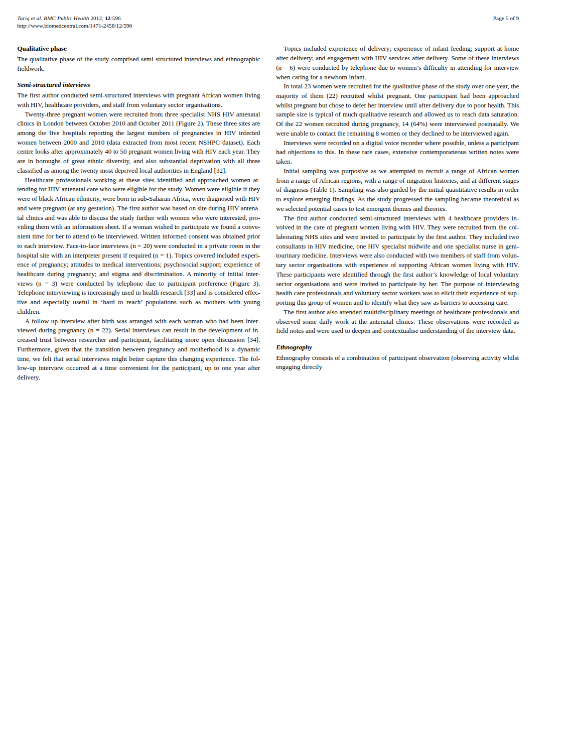Tariq et al. BMC Public Health 2012, 12:596
http://www.biomedcentral.com/1471-2458/12/596
Page 5 of 9
Qualitative phase
The qualitative phase of the study comprised semi-structured interviews and ethnographic fieldwork.
Semi-structured interviews
The first author conducted semi-structured interviews with pregnant African women living with HIV, healthcare providers, and staff from voluntary sector organisations.
Twenty-three pregnant women were recruited from three specialist NHS HIV antenatal clinics in London between October 2010 and October 2011 (Figure 2). These three sites are among the five hospitals reporting the largest numbers of pregnancies in HIV infected women between 2000 and 2010 (data extracted from most recent NSHPC dataset). Each centre looks after approximately 40 to 50 pregnant women living with HIV each year. They are in boroughs of great ethnic diversity, and also substantial deprivation with all three classified as among the twenty most deprived local authorities in England [32].
Healthcare professionals working at these sites identified and approached women attending for HIV antenatal care who were eligible for the study. Women were eligible if they were of black African ethnicity, were born in sub-Saharan Africa, were diagnosed with HIV and were pregnant (at any gestation). The first author was based on site during HIV antenatal clinics and was able to discuss the study further with women who were interested, providing them with an information sheet. If a woman wished to participate we found a convenient time for her to attend to be interviewed. Written informed consent was obtained prior to each interview. Face-to-face interviews (n = 20) were conducted in a private room in the hospital site with an interpreter present if required (n = 1). Topics covered included experience of pregnancy; attitudes to medical interventions; psychosocial support; experience of healthcare during pregnancy; and stigma and discrimination. A minority of initial interviews (n = 3) were conducted by telephone due to participant preference (Figure 3). Telephone interviewing is increasingly used in health research [33] and is considered effective and especially useful in ‘hard to reach’ populations such as mothers with young children.
A follow-up interview after birth was arranged with each woman who had been interviewed during pregnancy (n = 22). Serial interviews can result in the development of increased trust between researcher and participant, facilitating more open discussion [34]. Furthermore, given that the transition between pregnancy and motherhood is a dynamic time, we felt that serial interviews might better capture this changing experience. The follow-up interview occurred at a time convenient for the participant, up to one year after delivery.
Topics included experience of delivery; experience of infant feeding; support at home after delivery; and engagement with HIV services after delivery. Some of these interviews (n = 6) were conducted by telephone due to women’s difficulty in attending for interview when caring for a newborn infant.
In total 23 women were recruited for the qualitative phase of the study over one year, the majority of them (22) recruited whilst pregnant. One participant had been approached whilst pregnant but chose to defer her interview until after delivery due to poor health. This sample size is typical of much qualitative research and allowed us to reach data saturation. Of the 22 women recruited during pregnancy, 14 (64%) were interviewed postnatally. We were unable to contact the remaining 8 women or they declined to be interviewed again.
Interviews were recorded on a digital voice recorder where possible, unless a participant had objections to this. In these rare cases, extensive contemporaneous written notes were taken.
Initial sampling was purposive as we attempted to recruit a range of African women from a range of African regions, with a range of migration histories, and at different stages of diagnosis (Table 1). Sampling was also guided by the initial quantitative results in order to explore emerging findings. As the study progressed the sampling became theoretical as we selected potential cases to test emergent themes and theories.
The first author conducted semi-structured interviews with 4 healthcare providers involved in the care of pregnant women living with HIV. They were recruited from the collaborating NHS sites and were invited to participate by the first author. They included two consultants in HIV medicine, one HIV specialist midwife and one specialist nurse in genitourinary medicine. Interviews were also conducted with two members of staff from voluntary sector organisations with experience of supporting African women living with HIV. These participants were identified through the first author’s knowledge of local voluntary sector organisations and were invited to participate by her. The purpose of interviewing health care professionals and voluntary sector workers was to elicit their experience of supporting this group of women and to identify what they saw as barriers to accessing care.
The first author also attended multidisciplinary meetings of healthcare professionals and observed some daily work at the antenatal clinics. These observations were recorded as field notes and were used to deepen and contextualise understanding of the interview data.
Ethnography
Ethnography consists of a combination of participant observation (observing activity whilst engaging directly